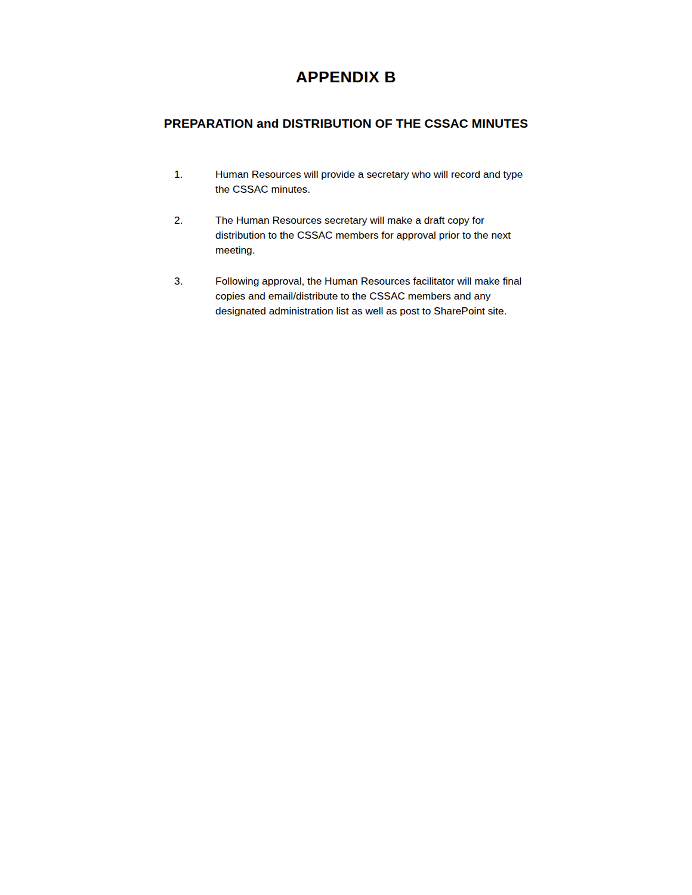APPENDIX B
PREPARATION and DISTRIBUTION OF THE CSSAC MINUTES
1. Human Resources will provide a secretary who will record and type the CSSAC minutes.
2. The Human Resources secretary will make a draft copy for distribution to the CSSAC members for approval prior to the next meeting.
3. Following approval, the Human Resources facilitator will make final copies and email/distribute to the CSSAC members and any designated administration list as well as post to SharePoint site.